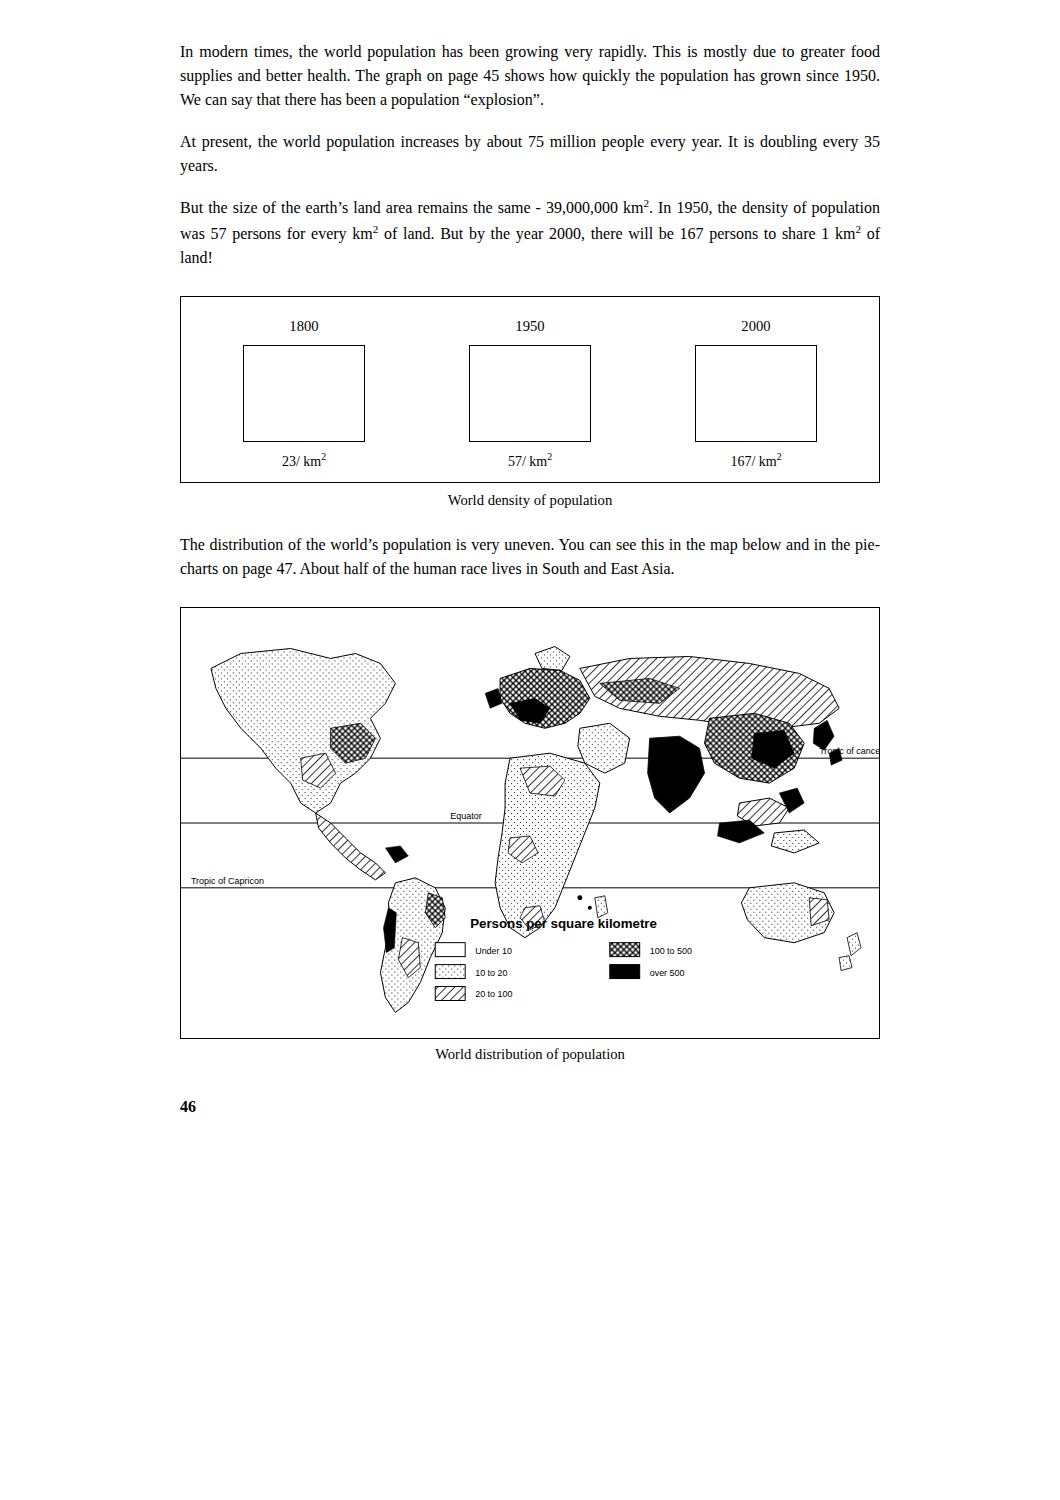In modern times, the world population has been growing very rapidly. This is mostly due to greater food supplies and better health. The graph on page 45 shows how quickly the population has grown since 1950. We can say that there has been a population “explosion”.
At present, the world population increases by about 75 million people every year. It is doubling every 35 years.
But the size of the earth’s land area remains the same - 39,000,000 km2. In 1950, the density of population was 57 persons for every km2 of land. But by the year 2000, there will be 167 persons to share 1 km2 of land!
1800
23/ km2
1950
57/ km2
2000
167/ km2
World density of population
The distribution of the world’s population is very uneven. You can see this in the map below and in the pie-charts on page 47. About half of the human race lives in South and East Asia.
Tropic of cancer Equator Tropic of Capricon Persons per square kilometre Under 10 10 to 20 20 to 100 100 to 500 over 500
World distribution of population
46